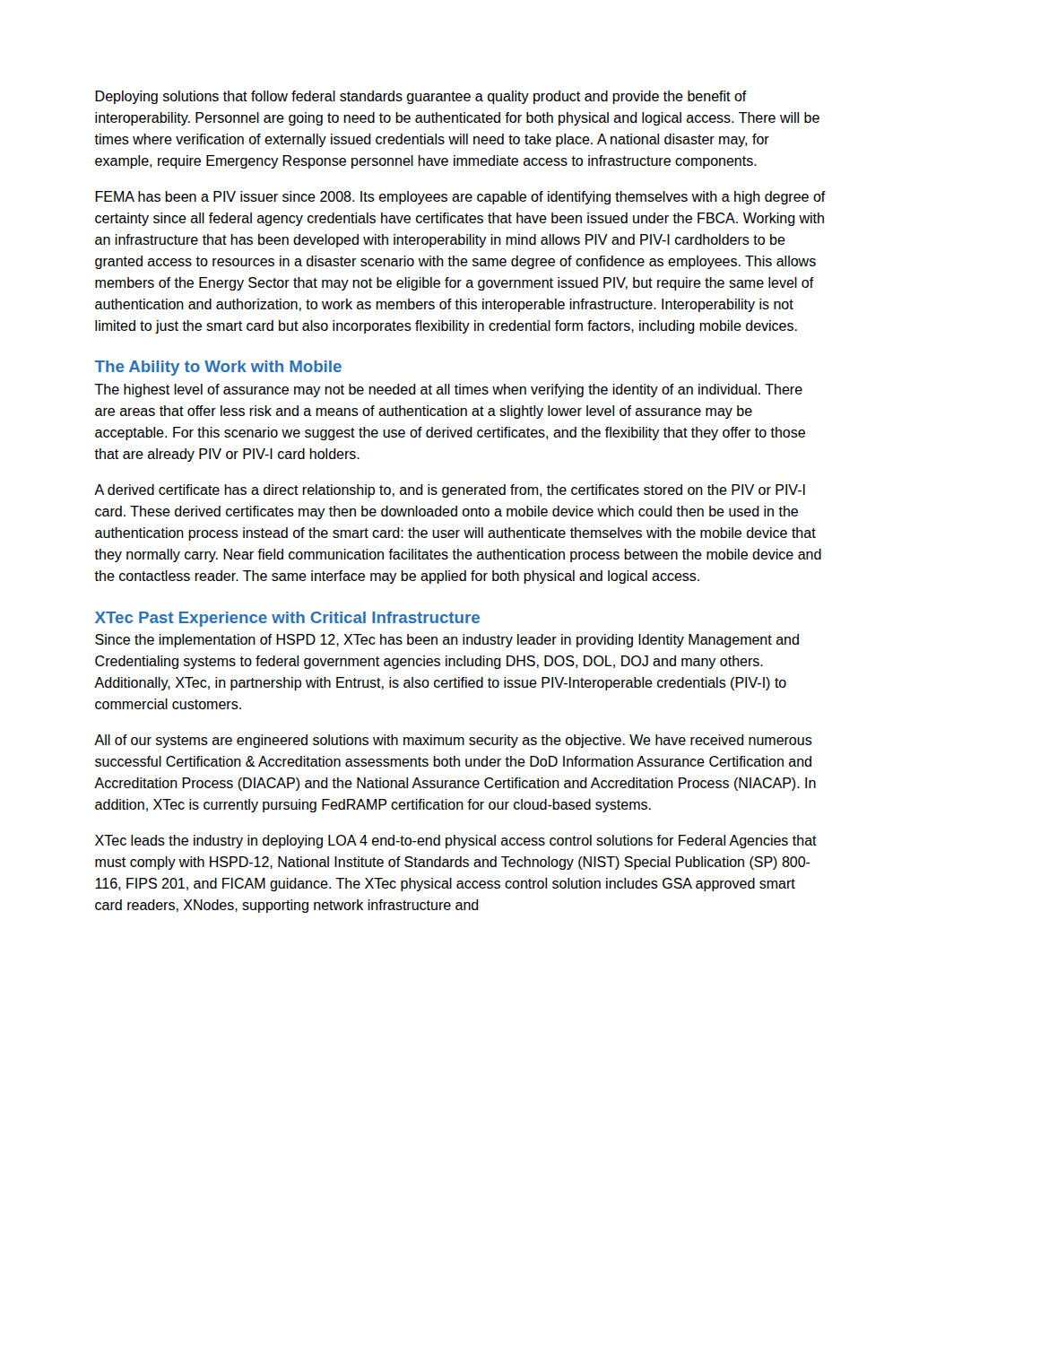Deploying solutions that follow federal standards guarantee a quality product and provide the benefit of interoperability. Personnel are going to need to be authenticated for both physical and logical access. There will be times where verification of externally issued credentials will need to take place. A national disaster may, for example, require Emergency Response personnel have immediate access to infrastructure components.
FEMA has been a PIV issuer since 2008. Its employees are capable of identifying themselves with a high degree of certainty since all federal agency credentials have certificates that have been issued under the FBCA. Working with an infrastructure that has been developed with interoperability in mind allows PIV and PIV-I cardholders to be granted access to resources in a disaster scenario with the same degree of confidence as employees. This allows members of the Energy Sector that may not be eligible for a government issued PIV, but require the same level of authentication and authorization, to work as members of this interoperable infrastructure. Interoperability is not limited to just the smart card but also incorporates flexibility in credential form factors, including mobile devices.
The Ability to Work with Mobile
The highest level of assurance may not be needed at all times when verifying the identity of an individual. There are areas that offer less risk and a means of authentication at a slightly lower level of assurance may be acceptable. For this scenario we suggest the use of derived certificates, and the flexibility that they offer to those that are already PIV or PIV-I card holders.
A derived certificate has a direct relationship to, and is generated from, the certificates stored on the PIV or PIV-I card. These derived certificates may then be downloaded onto a mobile device which could then be used in the authentication process instead of the smart card: the user will authenticate themselves with the mobile device that they normally carry. Near field communication facilitates the authentication process between the mobile device and the contactless reader. The same interface may be applied for both physical and logical access.
XTec Past Experience with Critical Infrastructure
Since the implementation of HSPD 12, XTec has been an industry leader in providing Identity Management and Credentialing systems to federal government agencies including DHS, DOS, DOL, DOJ and many others. Additionally, XTec, in partnership with Entrust, is also certified to issue PIV-Interoperable credentials (PIV-I) to commercial customers.
All of our systems are engineered solutions with maximum security as the objective. We have received numerous successful Certification & Accreditation assessments both under the DoD Information Assurance Certification and Accreditation Process (DIACAP) and the National Assurance Certification and Accreditation Process (NIACAP). In addition, XTec is currently pursuing FedRAMP certification for our cloud-based systems.
XTec leads the industry in deploying LOA 4 end-to-end physical access control solutions for Federal Agencies that must comply with HSPD-12, National Institute of Standards and Technology (NIST) Special Publication (SP) 800-116, FIPS 201, and FICAM guidance. The XTec physical access control solution includes GSA approved smart card readers, XNodes, supporting network infrastructure and